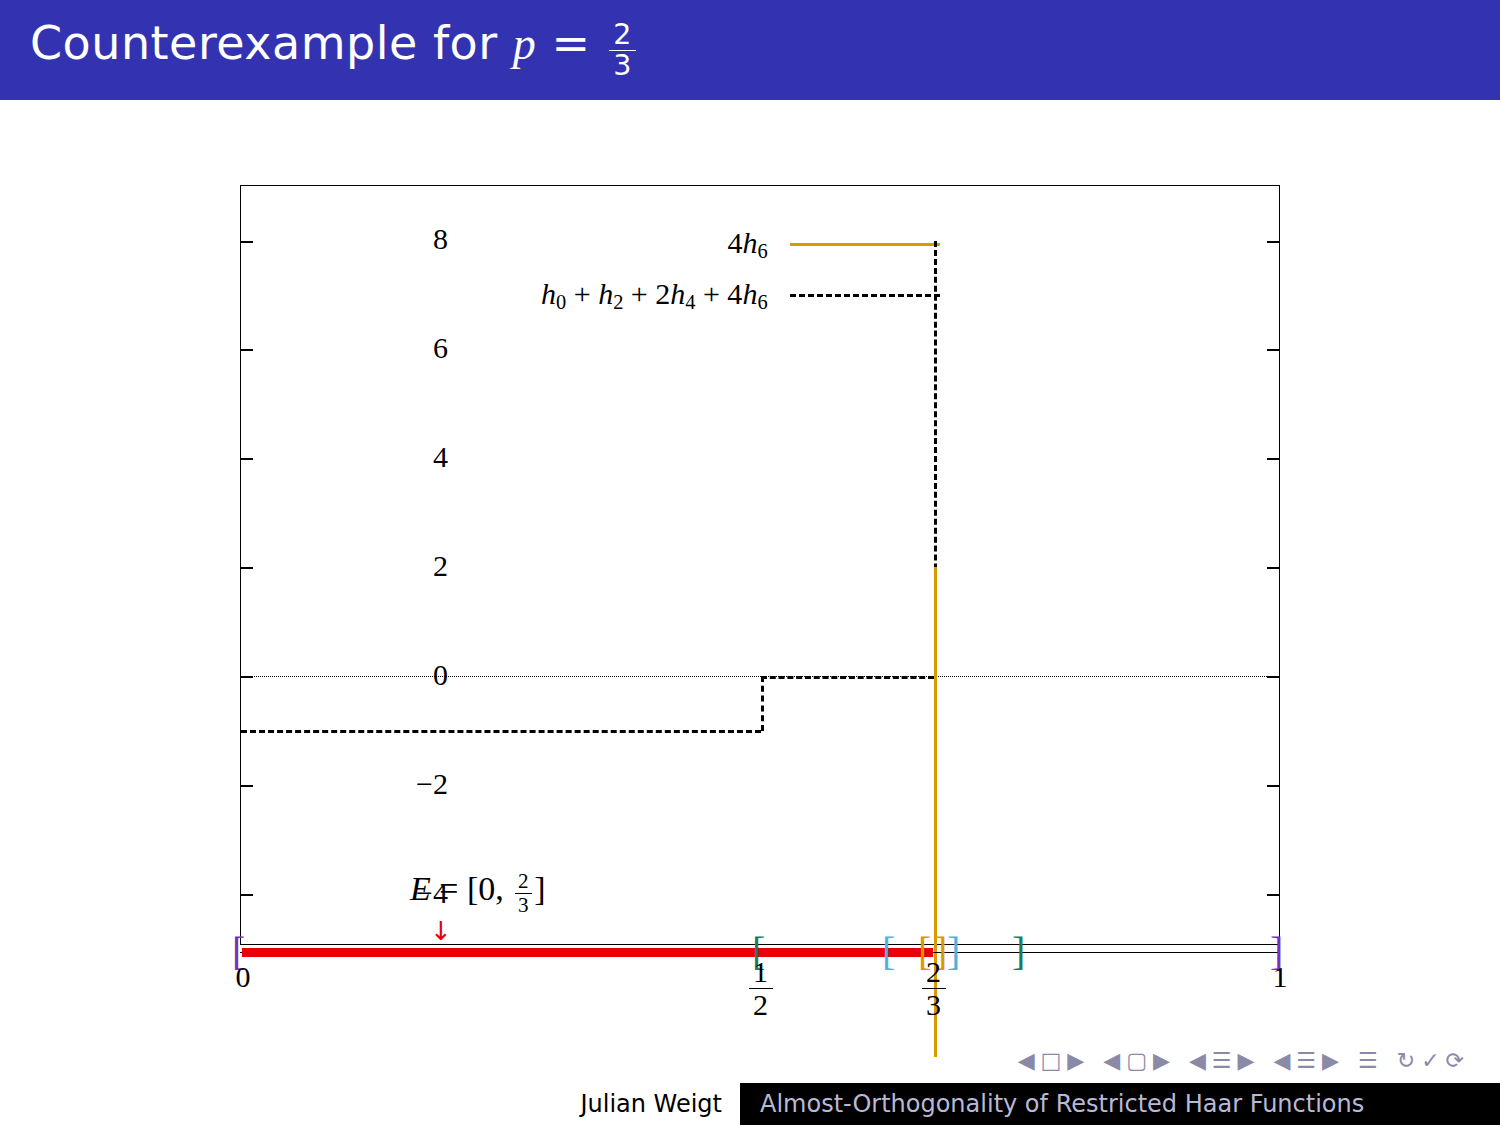Counterexample for p = 23
4h6
h0 + h2 + 2h4 + 4h6
8
6
4
2
0
−2
−4
E = [0, 23]
↓
[
]
[
]
[
]
[
]
0
12
23
1
◀□▶ ◀▢▶ ◀☰▶ ◀☰▶ ☰ ↻✓⟳
Julian Weigt
Almost-Orthogonality of Restricted Haar Functions